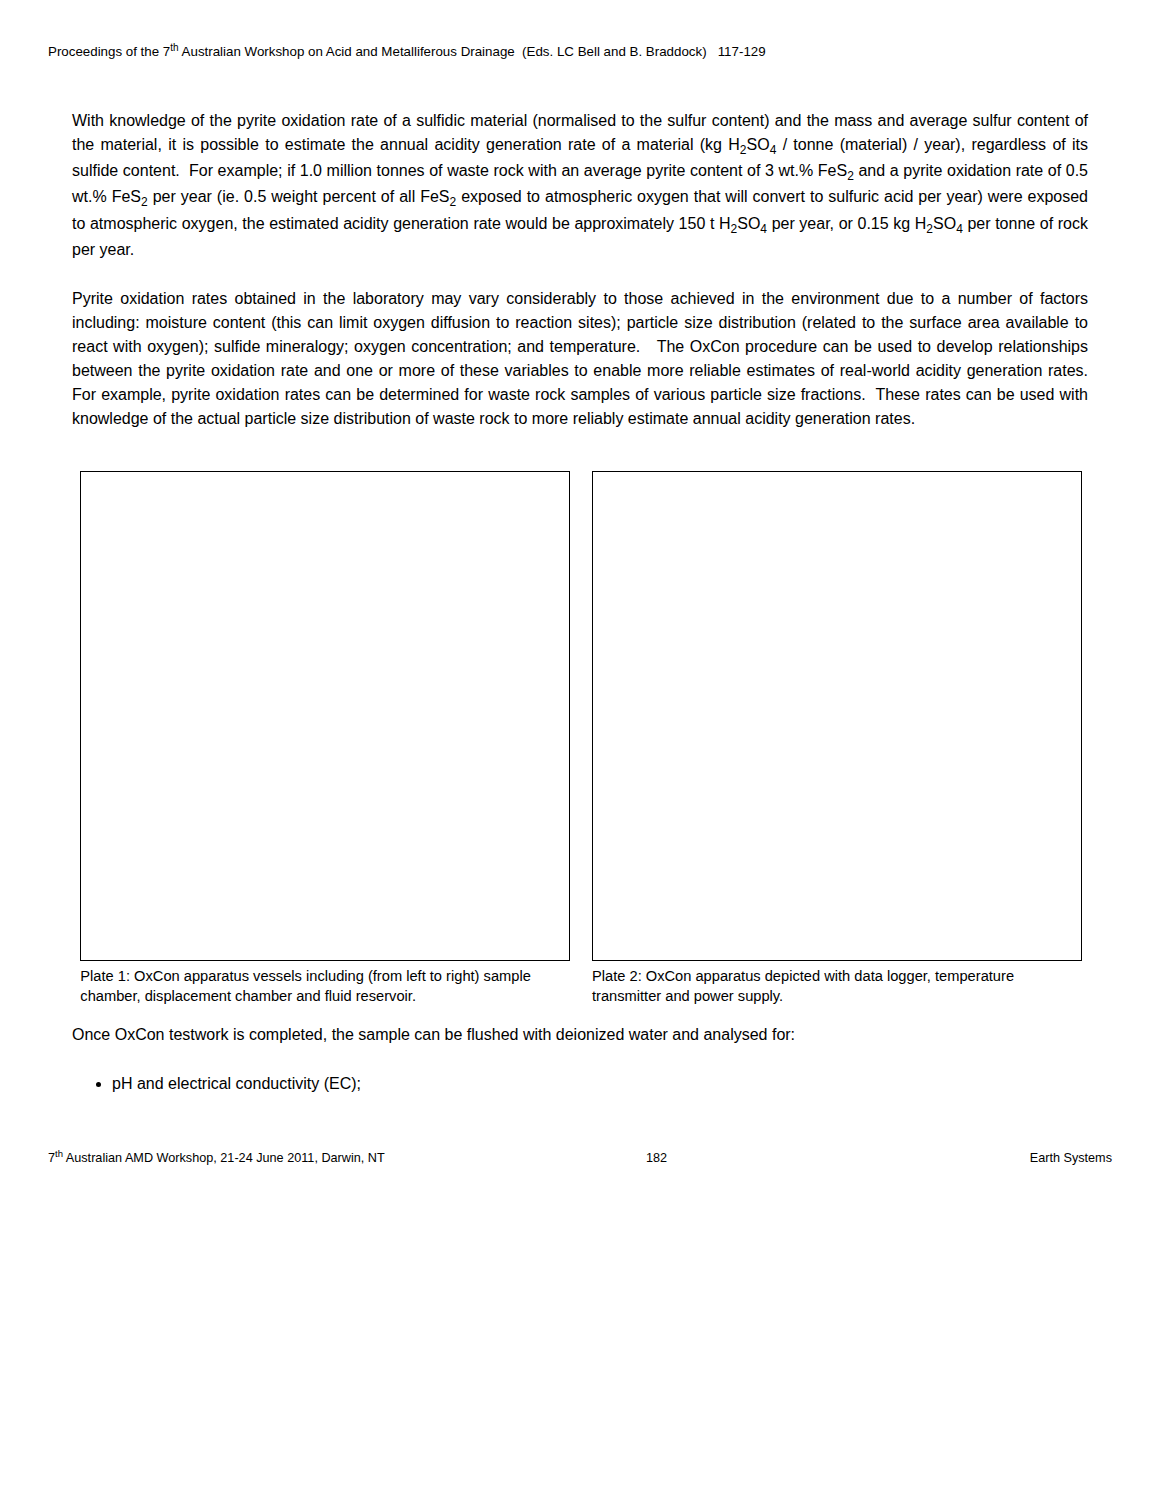Proceedings of the 7th Australian Workshop on Acid and Metalliferous Drainage (Eds. LC Bell and B. Braddock) 117-129
With knowledge of the pyrite oxidation rate of a sulfidic material (normalised to the sulfur content) and the mass and average sulfur content of the material, it is possible to estimate the annual acidity generation rate of a material (kg H2SO4 / tonne (material) / year), regardless of its sulfide content. For example; if 1.0 million tonnes of waste rock with an average pyrite content of 3 wt.% FeS2 and a pyrite oxidation rate of 0.5 wt.% FeS2 per year (ie. 0.5 weight percent of all FeS2 exposed to atmospheric oxygen that will convert to sulfuric acid per year) were exposed to atmospheric oxygen, the estimated acidity generation rate would be approximately 150 t H2SO4 per year, or 0.15 kg H2SO4 per tonne of rock per year.
Pyrite oxidation rates obtained in the laboratory may vary considerably to those achieved in the environment due to a number of factors including: moisture content (this can limit oxygen diffusion to reaction sites); particle size distribution (related to the surface area available to react with oxygen); sulfide mineralogy; oxygen concentration; and temperature. The OxCon procedure can be used to develop relationships between the pyrite oxidation rate and one or more of these variables to enable more reliable estimates of real-world acidity generation rates. For example, pyrite oxidation rates can be determined for waste rock samples of various particle size fractions. These rates can be used with knowledge of the actual particle size distribution of waste rock to more reliably estimate annual acidity generation rates.
Plate 1: OxCon apparatus vessels including (from left to right) sample chamber, displacement chamber and fluid reservoir.
Plate 2: OxCon apparatus depicted with data logger, temperature transmitter and power supply.
Once OxCon testwork is completed, the sample can be flushed with deionized water and analysed for:
pH and electrical conductivity (EC);
7th Australian AMD Workshop, 21-24 June 2011, Darwin, NT
182
Earth Systems